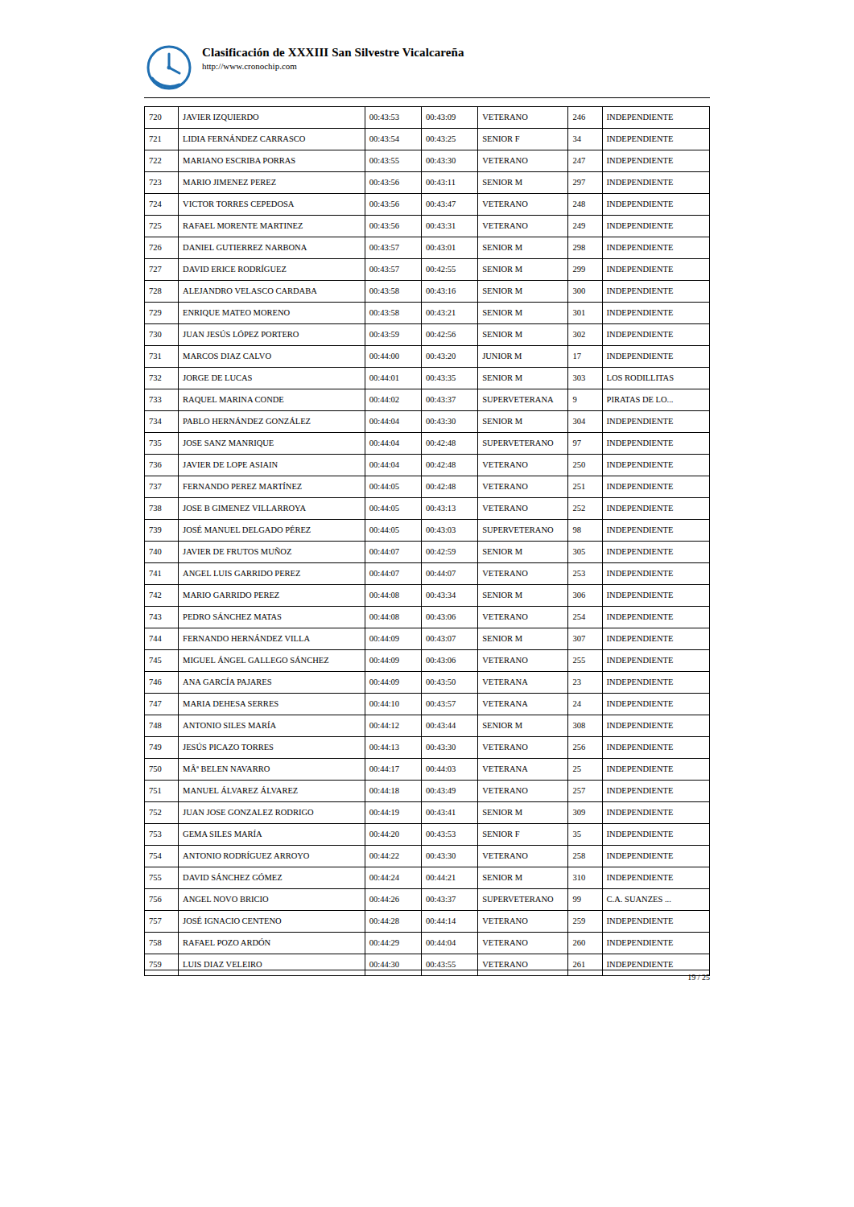Clasificación de XXXIII San Silvestre Vicalcareña
http://www.cronochip.com
| 720 | JAVIER IZQUIERDO | 00:43:53 | 00:43:09 | VETERANO | 246 | INDEPENDIENTE |
| 721 | LIDIA FERNÁNDEZ CARRASCO | 00:43:54 | 00:43:25 | SENIOR F | 34 | INDEPENDIENTE |
| 722 | MARIANO ESCRIBA PORRAS | 00:43:55 | 00:43:30 | VETERANO | 247 | INDEPENDIENTE |
| 723 | MARIO JIMENEZ PEREZ | 00:43:56 | 00:43:11 | SENIOR M | 297 | INDEPENDIENTE |
| 724 | VICTOR TORRES CEPEDOSA | 00:43:56 | 00:43:47 | VETERANO | 248 | INDEPENDIENTE |
| 725 | RAFAEL MORENTE MARTINEZ | 00:43:56 | 00:43:31 | VETERANO | 249 | INDEPENDIENTE |
| 726 | DANIEL GUTIERREZ NARBONA | 00:43:57 | 00:43:01 | SENIOR M | 298 | INDEPENDIENTE |
| 727 | DAVID ERICE RODRÍGUEZ | 00:43:57 | 00:42:55 | SENIOR M | 299 | INDEPENDIENTE |
| 728 | ALEJANDRO VELASCO CARDABA | 00:43:58 | 00:43:16 | SENIOR M | 300 | INDEPENDIENTE |
| 729 | ENRIQUE MATEO MORENO | 00:43:58 | 00:43:21 | SENIOR M | 301 | INDEPENDIENTE |
| 730 | JUAN JESÚS LÓPEZ PORTERO | 00:43:59 | 00:42:56 | SENIOR M | 302 | INDEPENDIENTE |
| 731 | MARCOS DIAZ CALVO | 00:44:00 | 00:43:20 | JUNIOR M | 17 | INDEPENDIENTE |
| 732 | JORGE DE LUCAS | 00:44:01 | 00:43:35 | SENIOR M | 303 | LOS RODILLITAS |
| 733 | RAQUEL MARINA CONDE | 00:44:02 | 00:43:37 | SUPERVETERANA | 9 | PIRATAS DE LO... |
| 734 | PABLO HERNÁNDEZ GONZÁLEZ | 00:44:04 | 00:43:30 | SENIOR M | 304 | INDEPENDIENTE |
| 735 | JOSE SANZ MANRIQUE | 00:44:04 | 00:42:48 | SUPERVETERANO | 97 | INDEPENDIENTE |
| 736 | JAVIER DE LOPE ASIAIN | 00:44:04 | 00:42:48 | VETERANO | 250 | INDEPENDIENTE |
| 737 | FERNANDO PEREZ MARTÍNEZ | 00:44:05 | 00:42:48 | VETERANO | 251 | INDEPENDIENTE |
| 738 | JOSE B GIMENEZ VILLARROYA | 00:44:05 | 00:43:13 | VETERANO | 252 | INDEPENDIENTE |
| 739 | JOSÉ MANUEL DELGADO PÉREZ | 00:44:05 | 00:43:03 | SUPERVETERANO | 98 | INDEPENDIENTE |
| 740 | JAVIER DE FRUTOS MUÑOZ | 00:44:07 | 00:42:59 | SENIOR M | 305 | INDEPENDIENTE |
| 741 | ANGEL LUIS GARRIDO PEREZ | 00:44:07 | 00:44:07 | VETERANO | 253 | INDEPENDIENTE |
| 742 | MARIO GARRIDO PEREZ | 00:44:08 | 00:43:34 | SENIOR M | 306 | INDEPENDIENTE |
| 743 | PEDRO SÁNCHEZ MATAS | 00:44:08 | 00:43:06 | VETERANO | 254 | INDEPENDIENTE |
| 744 | FERNANDO HERNÁNDEZ VILLA | 00:44:09 | 00:43:07 | SENIOR M | 307 | INDEPENDIENTE |
| 745 | MIGUEL ÁNGEL GALLEGO SÁNCHEZ | 00:44:09 | 00:43:06 | VETERANO | 255 | INDEPENDIENTE |
| 746 | ANA GARCÍA PAJARES | 00:44:09 | 00:43:50 | VETERANA | 23 | INDEPENDIENTE |
| 747 | MARIA DEHESA SERRES | 00:44:10 | 00:43:57 | VETERANA | 24 | INDEPENDIENTE |
| 748 | ANTONIO SILES MARÍA | 00:44:12 | 00:43:44 | SENIOR M | 308 | INDEPENDIENTE |
| 749 | JESÚS PICAZO TORRES | 00:44:13 | 00:43:30 | VETERANO | 256 | INDEPENDIENTE |
| 750 | MÂª BELEN NAVARRO | 00:44:17 | 00:44:03 | VETERANA | 25 | INDEPENDIENTE |
| 751 | MANUEL ÁLVAREZ ÁLVAREZ | 00:44:18 | 00:43:49 | VETERANO | 257 | INDEPENDIENTE |
| 752 | JUAN JOSE GONZALEZ RODRIGO | 00:44:19 | 00:43:41 | SENIOR M | 309 | INDEPENDIENTE |
| 753 | GEMA SILES MARÍA | 00:44:20 | 00:43:53 | SENIOR F | 35 | INDEPENDIENTE |
| 754 | ANTONIO RODRÍGUEZ ARROYO | 00:44:22 | 00:43:30 | VETERANO | 258 | INDEPENDIENTE |
| 755 | DAVID SÁNCHEZ GÓMEZ | 00:44:24 | 00:44:21 | SENIOR M | 310 | INDEPENDIENTE |
| 756 | ANGEL NOVO BRICIO | 00:44:26 | 00:43:37 | SUPERVETERANO | 99 | C.A. SUANZES ... |
| 757 | JOSÉ IGNACIO CENTENO | 00:44:28 | 00:44:14 | VETERANO | 259 | INDEPENDIENTE |
| 758 | RAFAEL POZO ARDÓN | 00:44:29 | 00:44:04 | VETERANO | 260 | INDEPENDIENTE |
| 759 | LUIS DIAZ VELEIRO | 00:44:30 | 00:43:55 | VETERANO | 261 | INDEPENDIENTE |
19 / 25